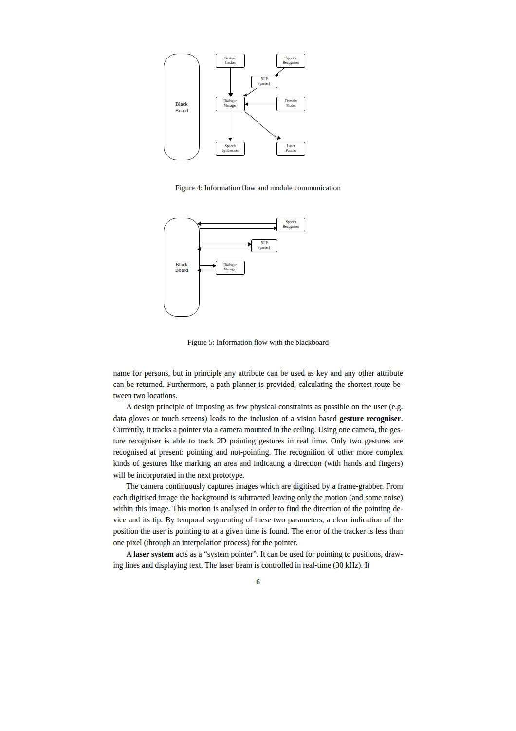Black
Board
Gesture
Tracker
Speech
Recogniser
NLP
(parser)
Dialogue
Manager
Domain
Model
Speech
Synthesiser
Laser
Pointer
Figure 4: Information flow and module communication
Black
Board
Speech
Recogniser
NLP
(parser)
Dialogue
Manager
Figure 5: Information flow with the blackboard
name for persons, but in principle any attribute can be used as key and any other attribute can be returned. Furthermore, a path planner is provided, calculating the shortest route between two locations.
A design principle of imposing as few physical constraints as possible on the user (e.g. data gloves or touch screens) leads to the inclusion of a vision based gesture recogniser. Currently, it tracks a pointer via a camera mounted in the ceiling. Using one camera, the gesture recogniser is able to track 2D pointing gestures in real time. Only two gestures are recognised at present: pointing and not-pointing. The recognition of other more complex kinds of gestures like marking an area and indicating a direction (with hands and fingers) will be incorporated in the next prototype.
The camera continuously captures images which are digitised by a frame-grabber. From each digitised image the background is subtracted leaving only the motion (and some noise) within this image. This motion is analysed in order to find the direction of the pointing device and its tip. By temporal segmenting of these two parameters, a clear indication of the position the user is pointing to at a given time is found. The error of the tracker is less than one pixel (through an interpolation process) for the pointer.
A laser system acts as a “system pointer”. It can be used for pointing to positions, drawing lines and displaying text. The laser beam is controlled in real-time (30 kHz). It
6